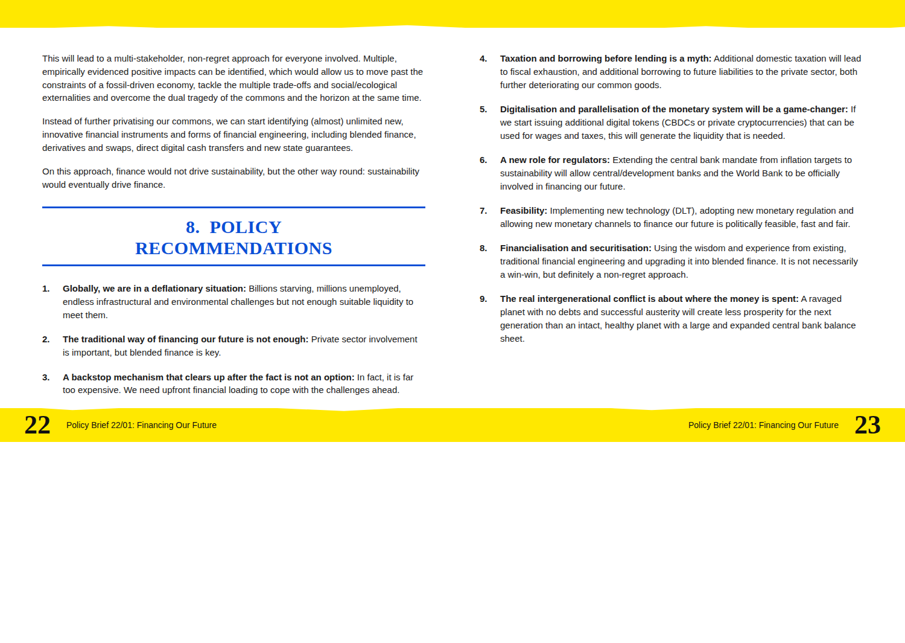This will lead to a multi-stakeholder, non-regret approach for everyone involved. Multiple, empirically evidenced positive impacts can be identified, which would allow us to move past the constraints of a fossil-driven economy, tackle the multiple trade-offs and social/ecological externalities and overcome the dual tragedy of the commons and the horizon at the same time.
Instead of further privatising our commons, we can start identifying (almost) unlimited new, innovative financial instruments and forms of financial engineering, including blended finance, derivatives and swaps, direct digital cash transfers and new state guarantees.
On this approach, finance would not drive sustainability, but the other way round: sustainability would eventually drive finance.
8. POLICY
RECOMMENDATIONS
Globally, we are in a deflationary situation: Billions starving, millions unemployed, endless infrastructural and environmental challenges but not enough suitable liquidity to meet them.
The traditional way of financing our future is not enough: Private sector involvement is important, but blended finance is key.
A backstop mechanism that clears up after the fact is not an option: In fact, it is far too expensive. We need upfront financial loading to cope with the challenges ahead.
Taxation and borrowing before lending is a myth: Additional domestic taxation will lead to fiscal exhaustion, and additional borrowing to future liabilities to the private sector, both further deteriorating our common goods.
Digitalisation and parallelisation of the monetary system will be a game-changer: If we start issuing additional digital tokens (CBDCs or private cryptocurrencies) that can be used for wages and taxes, this will generate the liquidity that is needed.
A new role for regulators: Extending the central bank mandate from inflation targets to sustainability will allow central/development banks and the World Bank to be officially involved in financing our future.
Feasibility: Implementing new technology (DLT), adopting new monetary regulation and allowing new monetary channels to finance our future is politically feasible, fast and fair.
Financialisation and securitisation: Using the wisdom and experience from existing, traditional financial engineering and upgrading it into blended finance. It is not necessarily a win-win, but definitely a non-regret approach.
The real intergenerational conflict is about where the money is spent: A ravaged planet with no debts and successful austerity will create less prosperity for the next generation than an intact, healthy planet with a large and expanded central bank balance sheet.
22 Policy Brief 22/01: Financing Our Future
Policy Brief 22/01: Financing Our Future 23